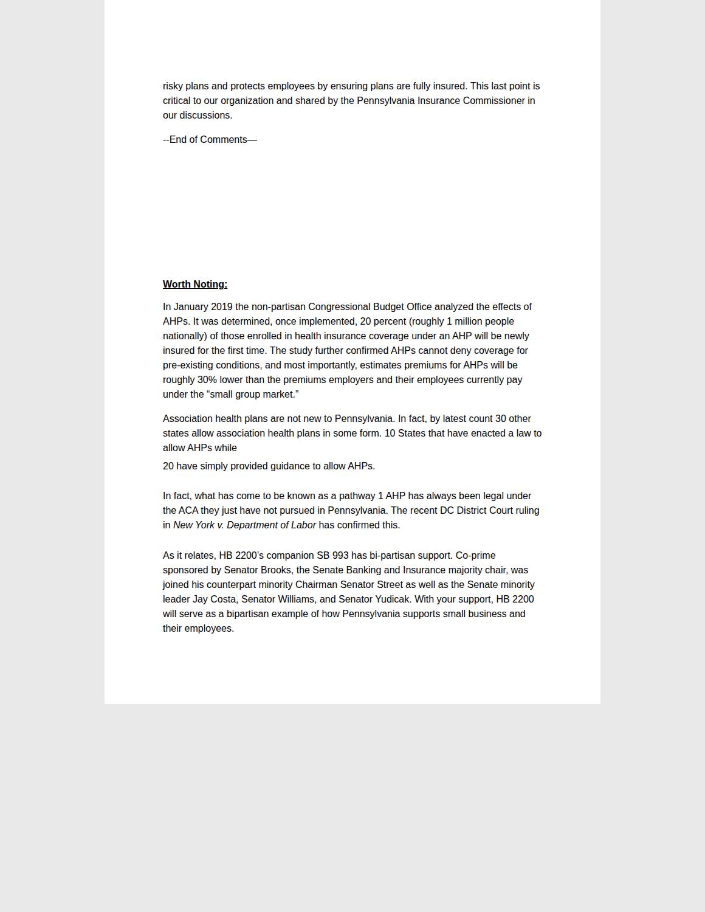risky plans and protects employees by ensuring plans are fully insured. This last point is critical to our organization and shared by the Pennsylvania Insurance Commissioner in our discussions.
--End of Comments—
Worth Noting:
In January 2019 the non-partisan Congressional Budget Office analyzed the effects of AHPs. It was determined, once implemented, 20 percent (roughly 1 million people nationally) of those enrolled in health insurance coverage under an AHP will be newly insured for the first time. The study further confirmed AHPs cannot deny coverage for pre-existing conditions, and most importantly, estimates premiums for AHPs will be roughly 30% lower than the premiums employers and their employees currently pay under the “small group market.”
Association health plans are not new to Pennsylvania. In fact, by latest count 30 other states allow association health plans in some form. 10 States that have enacted a law to allow AHPs while
20 have simply provided guidance to allow AHPs.
In fact, what has come to be known as a pathway 1 AHP has always been legal under the ACA they just have not pursued in Pennsylvania. The recent DC District Court ruling in New York v. Department of Labor has confirmed this.
As it relates, HB 2200’s companion SB 993 has bi-partisan support. Co-prime sponsored by Senator Brooks, the Senate Banking and Insurance majority chair, was joined his counterpart minority Chairman Senator Street as well as the Senate minority leader Jay Costa, Senator Williams, and Senator Yudicak. With your support, HB 2200 will serve as a bipartisan example of how Pennsylvania supports small business and their employees.